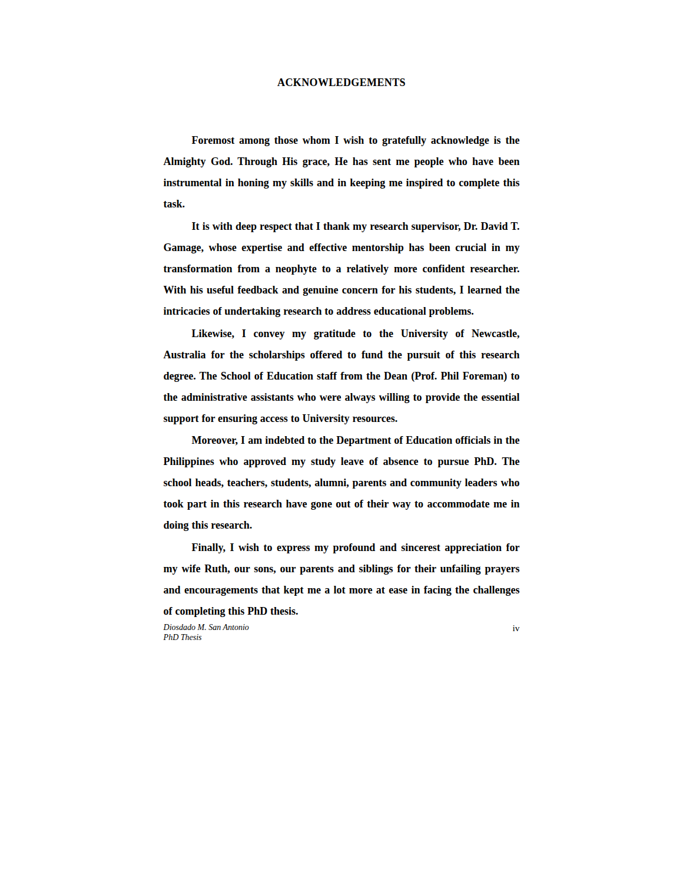ACKNOWLEDGEMENTS
Foremost among those whom I wish to gratefully acknowledge is the Almighty God. Through His grace, He has sent me people who have been instrumental in honing my skills and in keeping me inspired to complete this task.
It is with deep respect that I thank my research supervisor, Dr. David T. Gamage, whose expertise and effective mentorship has been crucial in my transformation from a neophyte to a relatively more confident researcher. With his useful feedback and genuine concern for his students, I learned the intricacies of undertaking research to address educational problems.
Likewise, I convey my gratitude to the University of Newcastle, Australia for the scholarships offered to fund the pursuit of this research degree. The School of Education staff from the Dean (Prof. Phil Foreman) to the administrative assistants who were always willing to provide the essential support for ensuring access to University resources.
Moreover, I am indebted to the Department of Education officials in the Philippines who approved my study leave of absence to pursue PhD. The school heads, teachers, students, alumni, parents and community leaders who took part in this research have gone out of their way to accommodate me in doing this research.
Finally, I wish to express my profound and sincerest appreciation for my wife Ruth, our sons, our parents and siblings for their unfailing prayers and encouragements that kept me a lot more at ease in facing the challenges of completing this PhD thesis.
iv Diosdado M. San Antonio
PhD Thesis